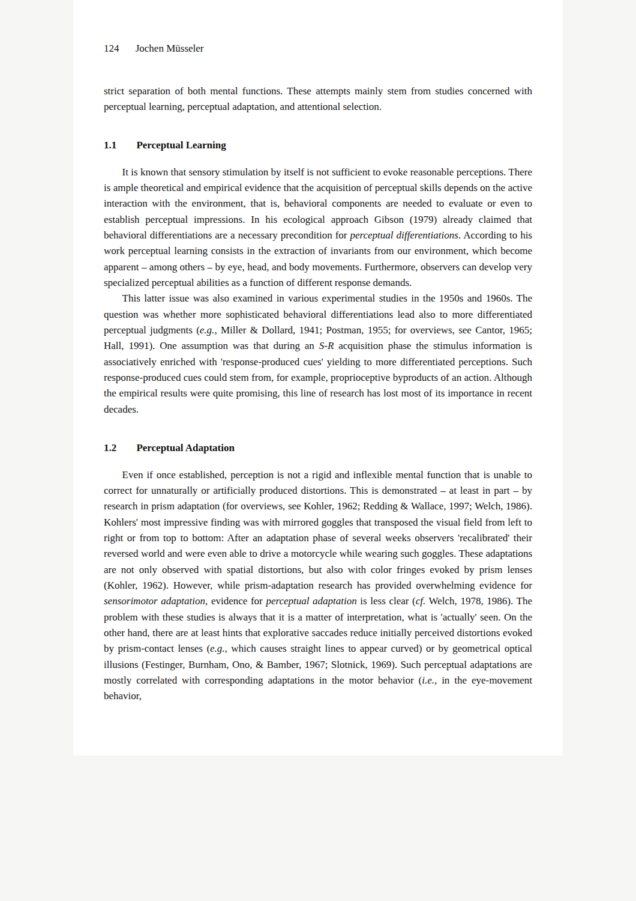124 Jochen Müsseler
strict separation of both mental functions. These attempts mainly stem from studies concerned with perceptual learning, perceptual adaptation, and attentional selection.
1.1 Perceptual Learning
It is known that sensory stimulation by itself is not sufficient to evoke reasonable perceptions. There is ample theoretical and empirical evidence that the acquisition of perceptual skills depends on the active interaction with the environment, that is, behavioral components are needed to evaluate or even to establish perceptual impressions. In his ecological approach Gibson (1979) already claimed that behavioral differentiations are a necessary precondition for perceptual differentiations. According to his work perceptual learning consists in the extraction of invariants from our environment, which become apparent – among others – by eye, head, and body movements. Furthermore, observers can develop very specialized perceptual abilities as a function of different response demands.
This latter issue was also examined in various experimental studies in the 1950s and 1960s. The question was whether more sophisticated behavioral differentiations lead also to more differentiated perceptual judgments (e.g., Miller & Dollard, 1941; Postman, 1955; for overviews, see Cantor, 1965; Hall, 1991). One assumption was that during an S-R acquisition phase the stimulus information is associatively enriched with 'response-produced cues' yielding to more differentiated perceptions. Such response-produced cues could stem from, for example, proprioceptive byproducts of an action. Although the empirical results were quite promising, this line of research has lost most of its importance in recent decades.
1.2 Perceptual Adaptation
Even if once established, perception is not a rigid and inflexible mental function that is unable to correct for unnaturally or artificially produced distortions. This is demonstrated – at least in part – by research in prism adaptation (for overviews, see Kohler, 1962; Redding & Wallace, 1997; Welch, 1986). Kohlers' most impressive finding was with mirrored goggles that transposed the visual field from left to right or from top to bottom: After an adaptation phase of several weeks observers 'recalibrated' their reversed world and were even able to drive a motorcycle while wearing such goggles. These adaptations are not only observed with spatial distortions, but also with color fringes evoked by prism lenses (Kohler, 1962). However, while prism-adaptation research has provided overwhelming evidence for sensorimotor adaptation, evidence for perceptual adaptation is less clear (cf. Welch, 1978, 1986). The problem with these studies is always that it is a matter of interpretation, what is 'actually' seen. On the other hand, there are at least hints that explorative saccades reduce initially perceived distortions evoked by prism-contact lenses (e.g., which causes straight lines to appear curved) or by geometrical optical illusions (Festinger, Burnham, Ono, & Bamber, 1967; Slotnick, 1969). Such perceptual adaptations are mostly correlated with corresponding adaptations in the motor behavior (i.e., in the eye-movement behavior,